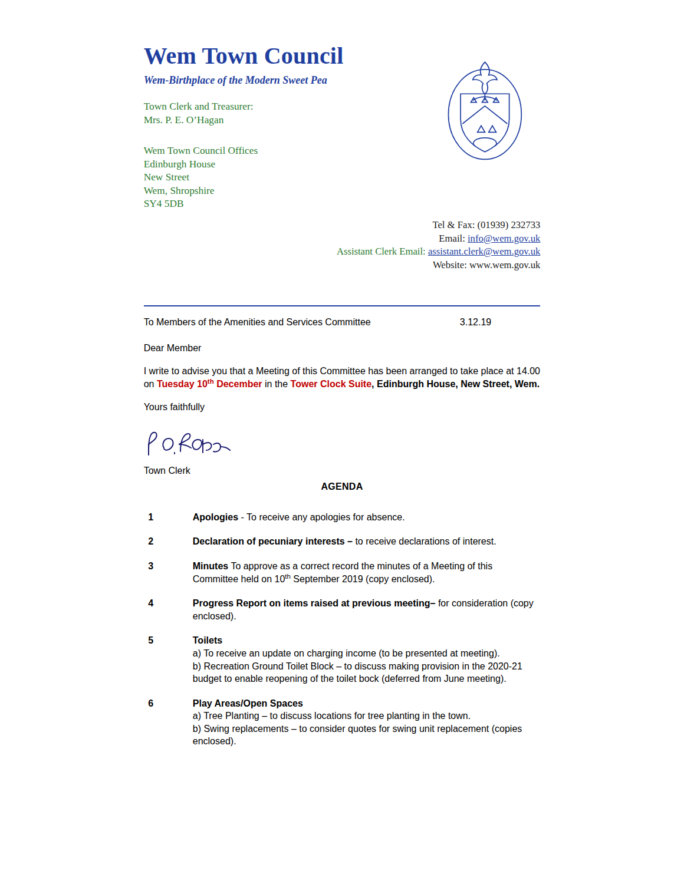Wem Town Council
Wem-Birthplace of the Modern Sweet Pea
Town Clerk and Treasurer:
Mrs. P. E. O’Hagan
Wem Town Council Offices
Edinburgh House
New Street
Wem, Shropshire
SY4 5DB
Tel & Fax: (01939) 232733
Email: info@wem.gov.uk
Assistant Clerk Email: assistant.clerk@wem.gov.uk
Website: www.wem.gov.uk
To Members of the Amenities and Services Committee
3.12.19
Dear Member
I write to advise you that a Meeting of this Committee has been arranged to take place at 14.00 on Tuesday 10th December in the Tower Clock Suite, Edinburgh House, New Street, Wem.
Yours faithfully
Town Clerk
AGENDA
1
Apologies - To receive any apologies for absence.
2
Declaration of pecuniary interests – to receive declarations of interest.
3
Minutes To approve as a correct record the minutes of a Meeting of this Committee held on 10th September 2019 (copy enclosed).
4
Progress Report on items raised at previous meeting– for consideration (copy enclosed).
5
Toilets a) To receive an update on charging income (to be presented at meeting). b) Recreation Ground Toilet Block – to discuss making provision in the 2020-21 budget to enable reopening of the toilet bock (deferred from June meeting).
6
Play Areas/Open Spaces a) Tree Planting – to discuss locations for tree planting in the town. b) Swing replacements – to consider quotes for swing unit replacement (copies enclosed).